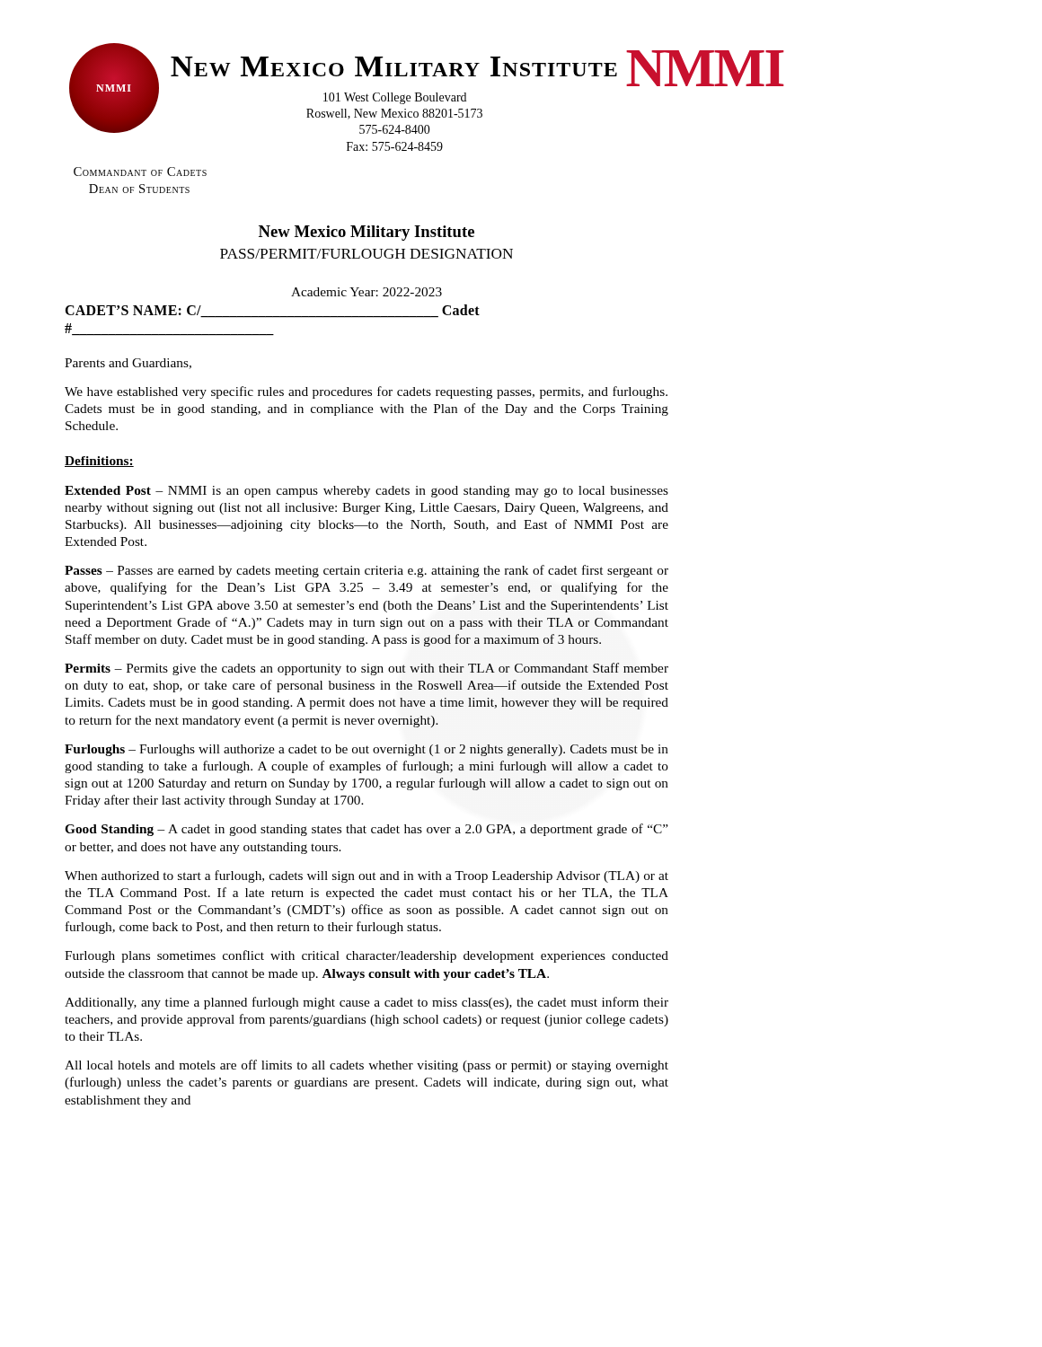New Mexico Military Institute
101 West College Boulevard
Roswell, New Mexico 88201-5173
575-624-8400
Fax: 575-624-8459
NMMI
Commandant of Cadets
Dean of Students
New Mexico Military Institute
PASS/PERMIT/FURLOUGH DESIGNATION
Academic Year: 2022-2023
CADET’S NAME: C/_________________________________ Cadet #____________________________
Parents and Guardians,
We have established very specific rules and procedures for cadets requesting passes, permits, and furloughs. Cadets must be in good standing, and in compliance with the Plan of the Day and the Corps Training Schedule.
Definitions:
Extended Post – NMMI is an open campus whereby cadets in good standing may go to local businesses nearby without signing out (list not all inclusive: Burger King, Little Caesars, Dairy Queen, Walgreens, and Starbucks). All businesses—adjoining city blocks—to the North, South, and East of NMMI Post are Extended Post.
Passes – Passes are earned by cadets meeting certain criteria e.g. attaining the rank of cadet first sergeant or above, qualifying for the Dean’s List GPA 3.25 – 3.49 at semester’s end, or qualifying for the Superintendent’s List GPA above 3.50 at semester’s end (both the Deans’ List and the Superintendents’ List need a Deportment Grade of “A.)” Cadets may in turn sign out on a pass with their TLA or Commandant Staff member on duty. Cadet must be in good standing. A pass is good for a maximum of 3 hours.
Permits – Permits give the cadets an opportunity to sign out with their TLA or Commandant Staff member on duty to eat, shop, or take care of personal business in the Roswell Area—if outside the Extended Post Limits. Cadets must be in good standing. A permit does not have a time limit, however they will be required to return for the next mandatory event (a permit is never overnight).
Furloughs – Furloughs will authorize a cadet to be out overnight (1 or 2 nights generally). Cadets must be in good standing to take a furlough. A couple of examples of furlough; a mini furlough will allow a cadet to sign out at 1200 Saturday and return on Sunday by 1700, a regular furlough will allow a cadet to sign out on Friday after their last activity through Sunday at 1700.
Good Standing – A cadet in good standing states that cadet has over a 2.0 GPA, a deportment grade of “C” or better, and does not have any outstanding tours.
When authorized to start a furlough, cadets will sign out and in with a Troop Leadership Advisor (TLA) or at the TLA Command Post. If a late return is expected the cadet must contact his or her TLA, the TLA Command Post or the Commandant’s (CMDT’s) office as soon as possible. A cadet cannot sign out on furlough, come back to Post, and then return to their furlough status.
Furlough plans sometimes conflict with critical character/leadership development experiences conducted outside the classroom that cannot be made up. Always consult with your cadet’s TLA.
Additionally, any time a planned furlough might cause a cadet to miss class(es), the cadet must inform their teachers, and provide approval from parents/guardians (high school cadets) or request (junior college cadets) to their TLAs.
All local hotels and motels are off limits to all cadets whether visiting (pass or permit) or staying overnight (furlough) unless the cadet’s parents or guardians are present. Cadets will indicate, during sign out, what establishment they and